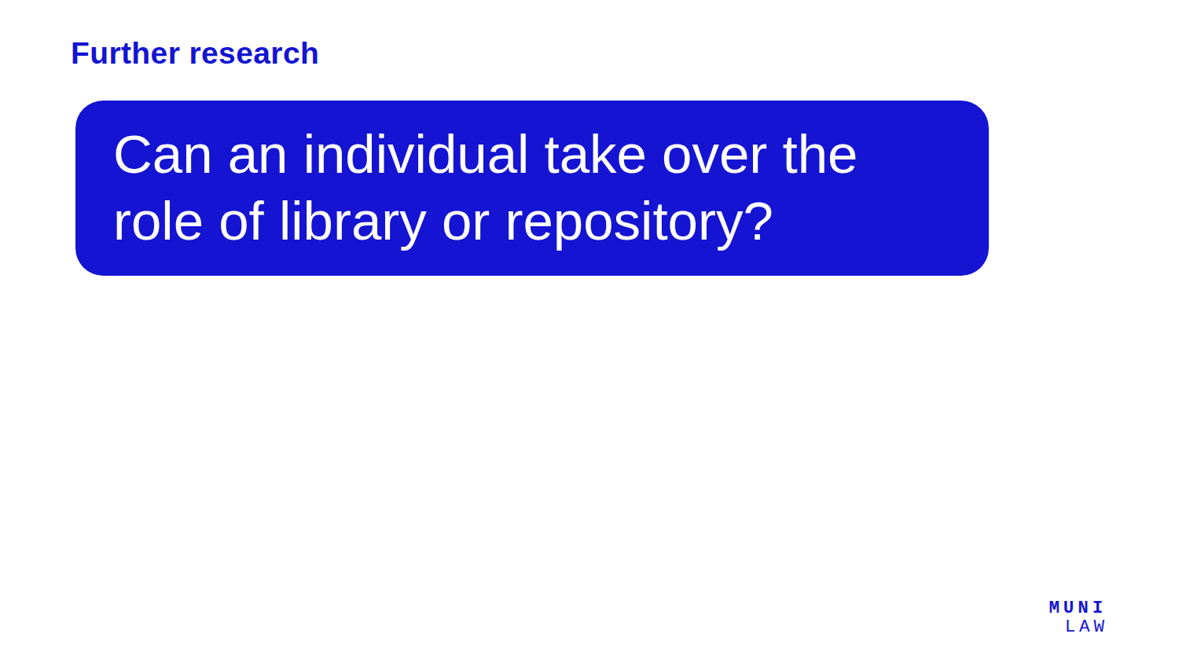Further research
Can an individual take over the role of library or repository?
MUNI LAW